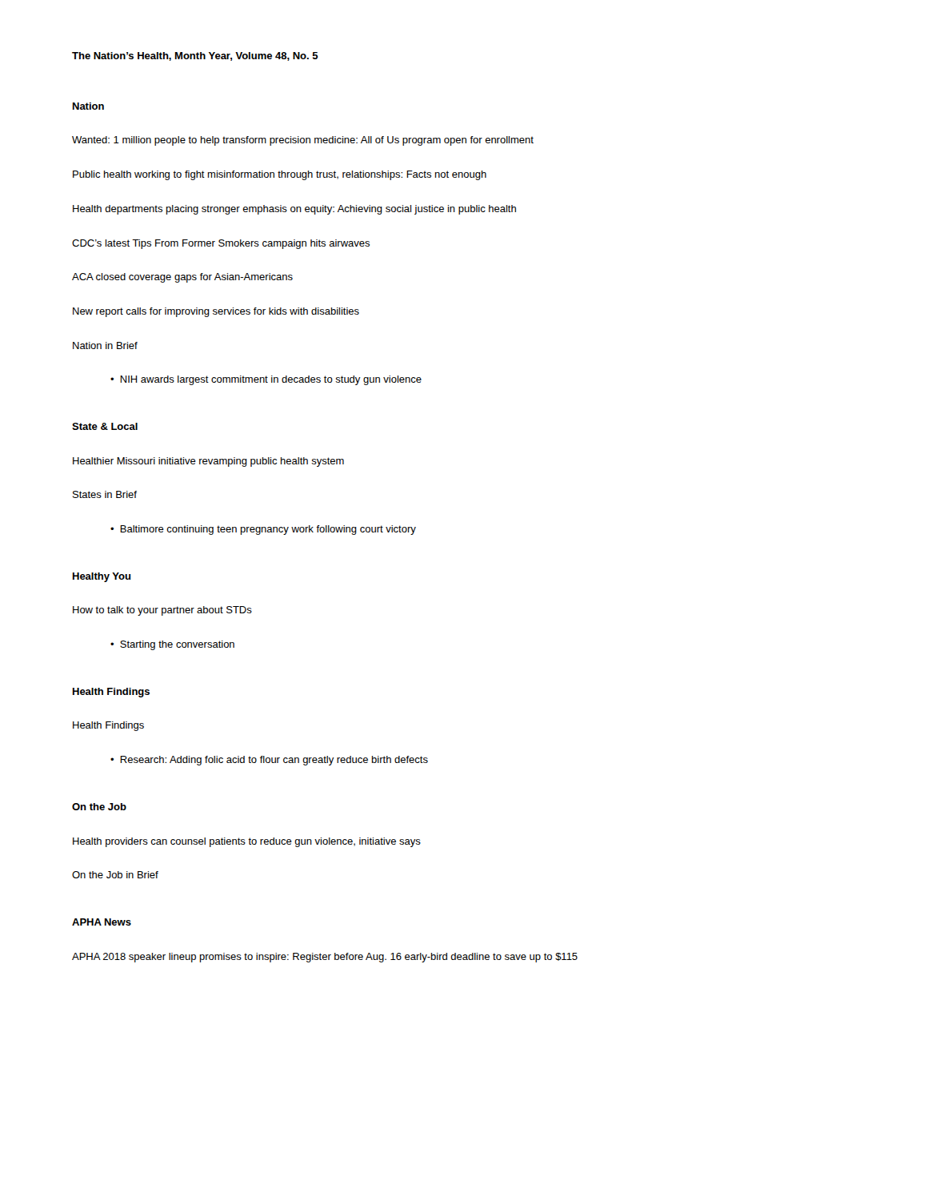The Nation’s Health, Month Year, Volume 48, No. 5
Nation
Wanted: 1 million people to help transform precision medicine: All of Us program open for enrollment
Public health working to fight misinformation through trust, relationships: Facts not enough
Health departments placing stronger emphasis on equity: Achieving social justice in public health
CDC’s latest Tips From Former Smokers campaign hits airwaves
ACA closed coverage gaps for Asian-Americans
New report calls for improving services for kids with disabilities
Nation in Brief
NIH awards largest commitment in decades to study gun violence
State & Local
Healthier Missouri initiative revamping public health system
States in Brief
Baltimore continuing teen pregnancy work following court victory
Healthy You
How to talk to your partner about STDs
Starting the conversation
Health Findings
Health Findings
Research: Adding folic acid to flour can greatly reduce birth defects
On the Job
Health providers can counsel patients to reduce gun violence, initiative says
On the Job in Brief
APHA News
APHA 2018 speaker lineup promises to inspire: Register before Aug. 16 early-bird deadline to save up to $115